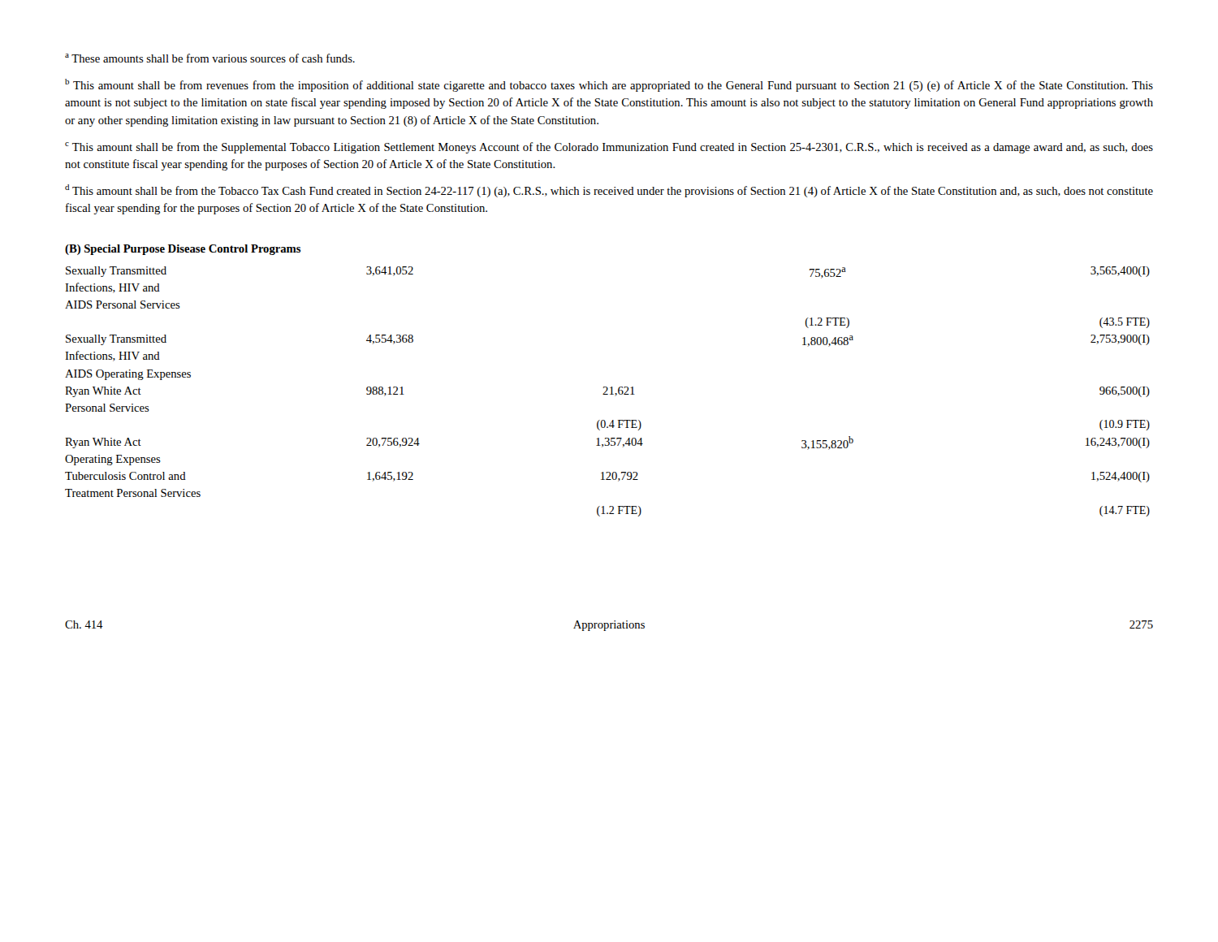a These amounts shall be from various sources of cash funds.
b This amount shall be from revenues from the imposition of additional state cigarette and tobacco taxes which are appropriated to the General Fund pursuant to Section 21 (5) (e) of Article X of the State Constitution. This amount is not subject to the limitation on state fiscal year spending imposed by Section 20 of Article X of the State Constitution. This amount is also not subject to the statutory limitation on General Fund appropriations growth or any other spending limitation existing in law pursuant to Section 21 (8) of Article X of the State Constitution.
c This amount shall be from the Supplemental Tobacco Litigation Settlement Moneys Account of the Colorado Immunization Fund created in Section 25-4-2301, C.R.S., which is received as a damage award and, as such, does not constitute fiscal year spending for the purposes of Section 20 of Article X of the State Constitution.
d This amount shall be from the Tobacco Tax Cash Fund created in Section 24-22-117 (1) (a), C.R.S., which is received under the provisions of Section 21 (4) of Article X of the State Constitution and, as such, does not constitute fiscal year spending for the purposes of Section 20 of Article X of the State Constitution.
(B) Special Purpose Disease Control Programs
| Sexually Transmitted Infections, HIV and AIDS Personal Services | 3,641,052 | | 75,652 a | 3,565,400(I) |
| | | | (1.2 FTE) | (43.5 FTE) |
| Sexually Transmitted Infections, HIV and AIDS Operating Expenses | 4,554,368 | | 1,800,468 a | 2,753,900(I) |
| Ryan White Act Personal Services | 988,121 | 21,621 | | 966,500(I) |
| | | (0.4 FTE) | | (10.9 FTE) |
| Ryan White Act Operating Expenses | 20,756,924 | 1,357,404 | 3,155,820 b | 16,243,700(I) |
| Tuberculosis Control and Treatment Personal Services | 1,645,192 | 120,792 | | 1,524,400(I) |
| | | (1.2 FTE) | | (14.7 FTE) |
Ch. 414
Appropriations
2275